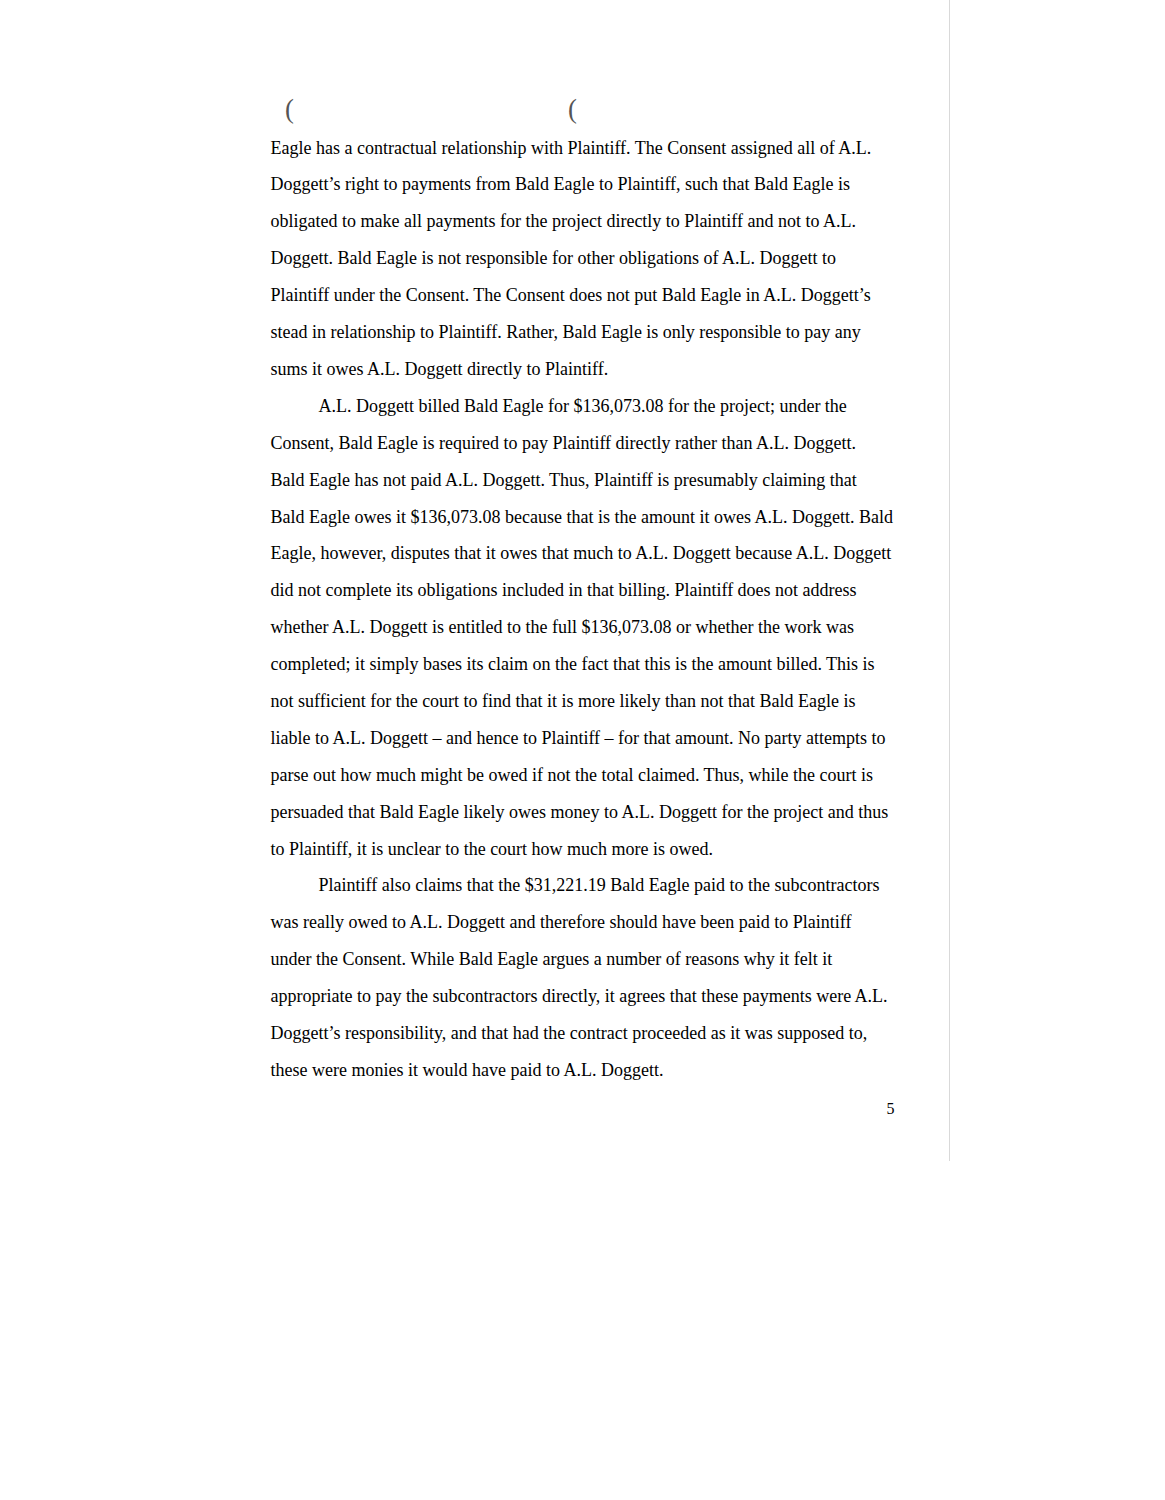( (
Eagle has a contractual relationship with Plaintiff. The Consent assigned all of A.L. Doggett’s right to payments from Bald Eagle to Plaintiff, such that Bald Eagle is obligated to make all payments for the project directly to Plaintiff and not to A.L. Doggett. Bald Eagle is not responsible for other obligations of A.L. Doggett to Plaintiff under the Consent. The Consent does not put Bald Eagle in A.L. Doggett’s stead in relationship to Plaintiff. Rather, Bald Eagle is only responsible to pay any sums it owes A.L. Doggett directly to Plaintiff.
A.L. Doggett billed Bald Eagle for $136,073.08 for the project; under the Consent, Bald Eagle is required to pay Plaintiff directly rather than A.L. Doggett. Bald Eagle has not paid A.L. Doggett. Thus, Plaintiff is presumably claiming that Bald Eagle owes it $136,073.08 because that is the amount it owes A.L. Doggett. Bald Eagle, however, disputes that it owes that much to A.L. Doggett because A.L. Doggett did not complete its obligations included in that billing. Plaintiff does not address whether A.L. Doggett is entitled to the full $136,073.08 or whether the work was completed; it simply bases its claim on the fact that this is the amount billed. This is not sufficient for the court to find that it is more likely than not that Bald Eagle is liable to A.L. Doggett – and hence to Plaintiff – for that amount. No party attempts to parse out how much might be owed if not the total claimed. Thus, while the court is persuaded that Bald Eagle likely owes money to A.L. Doggett for the project and thus to Plaintiff, it is unclear to the court how much more is owed.
Plaintiff also claims that the $31,221.19 Bald Eagle paid to the subcontractors was really owed to A.L. Doggett and therefore should have been paid to Plaintiff under the Consent. While Bald Eagle argues a number of reasons why it felt it appropriate to pay the subcontractors directly, it agrees that these payments were A.L. Doggett’s responsibility, and that had the contract proceeded as it was supposed to, these were monies it would have paid to A.L. Doggett.
5